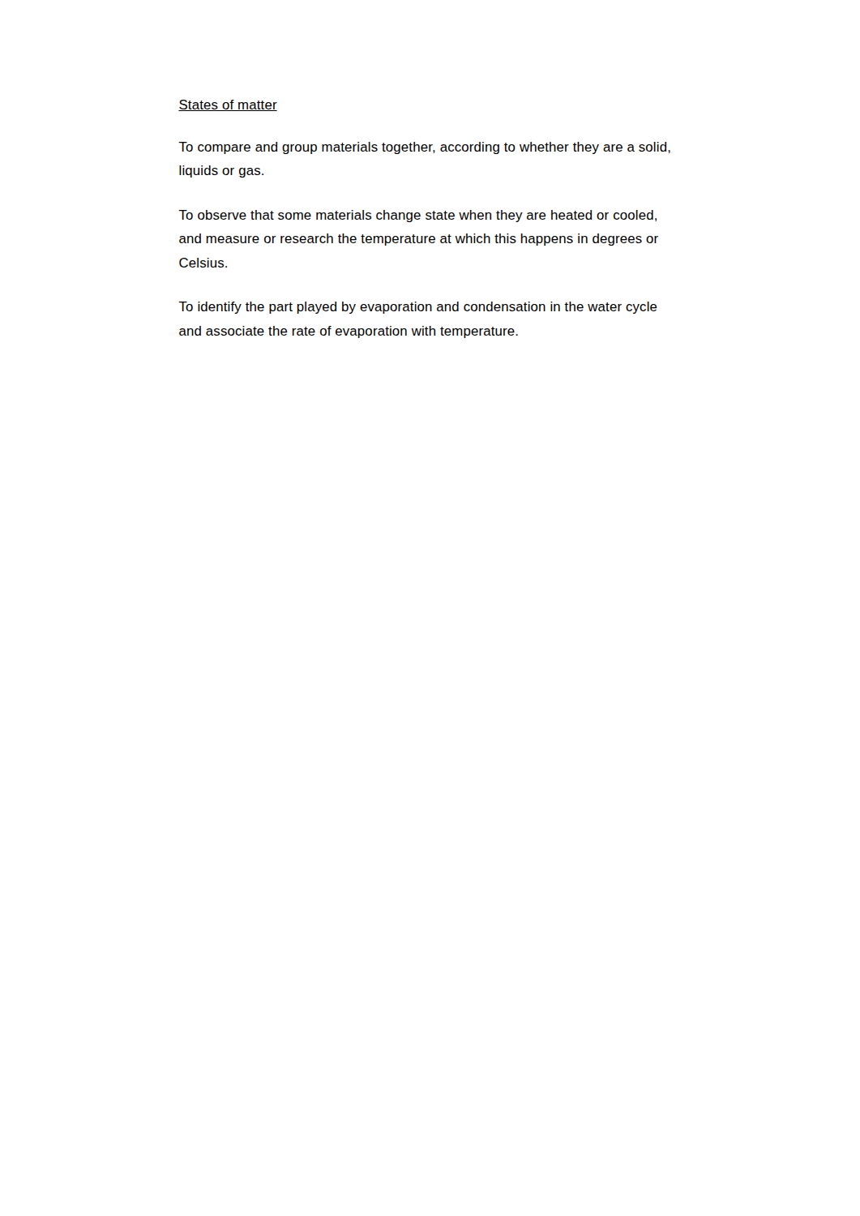States of matter
To compare and group materials together, according to whether they are a solid, liquids or gas.
To observe that some materials change state when they are heated or cooled, and measure or research the temperature at which this happens in degrees or Celsius.
To identify the part played by evaporation and condensation in the water cycle and associate the rate of evaporation with temperature.